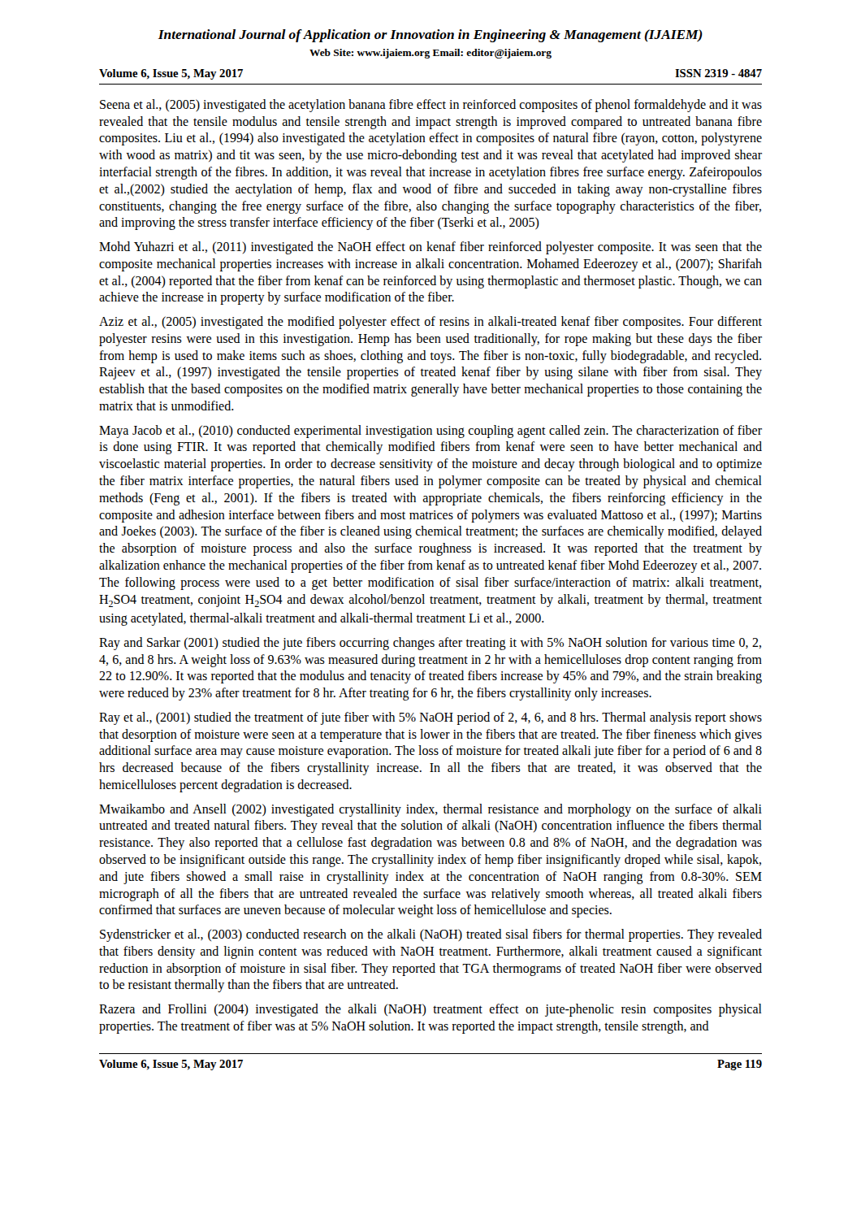International Journal of Application or Innovation in Engineering & Management (IJAIEM)
Web Site: www.ijaiem.org Email: editor@ijaiem.org
Volume 6, Issue 5, May 2017 ISSN 2319 - 4847
Seena et al., (2005) investigated the acetylation banana fibre effect in reinforced composites of phenol formaldehyde and it was revealed that the tensile modulus and tensile strength and impact strength is improved compared to untreated banana fibre composites. Liu et al., (1994) also investigated the acetylation effect in composites of natural fibre (rayon, cotton, polystyrene with wood as matrix) and tit was seen, by the use micro-debonding test and it was reveal that acetylated had improved shear interfacial strength of the fibres. In addition, it was reveal that increase in acetylation fibres free surface energy. Zafeiropoulos et al.,(2002) studied the aectylation of hemp, flax and wood of fibre and succeded in taking away non-crystalline fibres constituents, changing the free energy surface of the fibre, also changing the surface topography characteristics of the fiber, and improving the stress transfer interface efficiency of the fiber (Tserki et al., 2005)
Mohd Yuhazri et al., (2011) investigated the NaOH effect on kenaf fiber reinforced polyester composite. It was seen that the composite mechanical properties increases with increase in alkali concentration. Mohamed Edeerozey et al., (2007); Sharifah et al., (2004) reported that the fiber from kenaf can be reinforced by using thermoplastic and thermoset plastic. Though, we can achieve the increase in property by surface modification of the fiber.
Aziz et al., (2005) investigated the modified polyester effect of resins in alkali-treated kenaf fiber composites. Four different polyester resins were used in this investigation. Hemp has been used traditionally, for rope making but these days the fiber from hemp is used to make items such as shoes, clothing and toys. The fiber is non-toxic, fully biodegradable, and recycled. Rajeev et al., (1997) investigated the tensile properties of treated kenaf fiber by using silane with fiber from sisal. They establish that the based composites on the modified matrix generally have better mechanical properties to those containing the matrix that is unmodified.
Maya Jacob et al., (2010) conducted experimental investigation using coupling agent called zein. The characterization of fiber is done using FTIR. It was reported that chemically modified fibers from kenaf were seen to have better mechanical and viscoelastic material properties. In order to decrease sensitivity of the moisture and decay through biological and to optimize the fiber matrix interface properties, the natural fibers used in polymer composite can be treated by physical and chemical methods (Feng et al., 2001). If the fibers is treated with appropriate chemicals, the fibers reinforcing efficiency in the composite and adhesion interface between fibers and most matrices of polymers was evaluated Mattoso et al., (1997); Martins and Joekes (2003). The surface of the fiber is cleaned using chemical treatment; the surfaces are chemically modified, delayed the absorption of moisture process and also the surface roughness is increased. It was reported that the treatment by alkalization enhance the mechanical properties of the fiber from kenaf as to untreated kenaf fiber Mohd Edeerozey et al., 2007. The following process were used to a get better modification of sisal fiber surface/interaction of matrix: alkali treatment, H2SO4 treatment, conjoint H2SO4 and dewax alcohol/benzol treatment, treatment by alkali, treatment by thermal, treatment using acetylated, thermal-alkali treatment and alkali-thermal treatment Li et al., 2000.
Ray and Sarkar (2001) studied the jute fibers occurring changes after treating it with 5% NaOH solution for various time 0, 2, 4, 6, and 8 hrs. A weight loss of 9.63% was measured during treatment in 2 hr with a hemicelluloses drop content ranging from 22 to 12.90%. It was reported that the modulus and tenacity of treated fibers increase by 45% and 79%, and the strain breaking were reduced by 23% after treatment for 8 hr. After treating for 6 hr, the fibers crystallinity only increases.
Ray et al., (2001) studied the treatment of jute fiber with 5% NaOH period of 2, 4, 6, and 8 hrs. Thermal analysis report shows that desorption of moisture were seen at a temperature that is lower in the fibers that are treated. The fiber fineness which gives additional surface area may cause moisture evaporation. The loss of moisture for treated alkali jute fiber for a period of 6 and 8 hrs decreased because of the fibers crystallinity increase. In all the fibers that are treated, it was observed that the hemicelluloses percent degradation is decreased.
Mwaikambo and Ansell (2002) investigated crystallinity index, thermal resistance and morphology on the surface of alkali untreated and treated natural fibers. They reveal that the solution of alkali (NaOH) concentration influence the fibers thermal resistance. They also reported that a cellulose fast degradation was between 0.8 and 8% of NaOH, and the degradation was observed to be insignificant outside this range. The crystallinity index of hemp fiber insignificantly droped while sisal, kapok, and jute fibers showed a small raise in crystallinity index at the concentration of NaOH ranging from 0.8-30%. SEM micrograph of all the fibers that are untreated revealed the surface was relatively smooth whereas, all treated alkali fibers confirmed that surfaces are uneven because of molecular weight loss of hemicellulose and species.
Sydenstricker et al., (2003) conducted research on the alkali (NaOH) treated sisal fibers for thermal properties. They revealed that fibers density and lignin content was reduced with NaOH treatment. Furthermore, alkali treatment caused a significant reduction in absorption of moisture in sisal fiber. They reported that TGA thermograms of treated NaOH fiber were observed to be resistant thermally than the fibers that are untreated.
Razera and Frollini (2004) investigated the alkali (NaOH) treatment effect on jute-phenolic resin composites physical properties. The treatment of fiber was at 5% NaOH solution. It was reported the impact strength, tensile strength, and
Volume 6, Issue 5, May 2017 Page 119